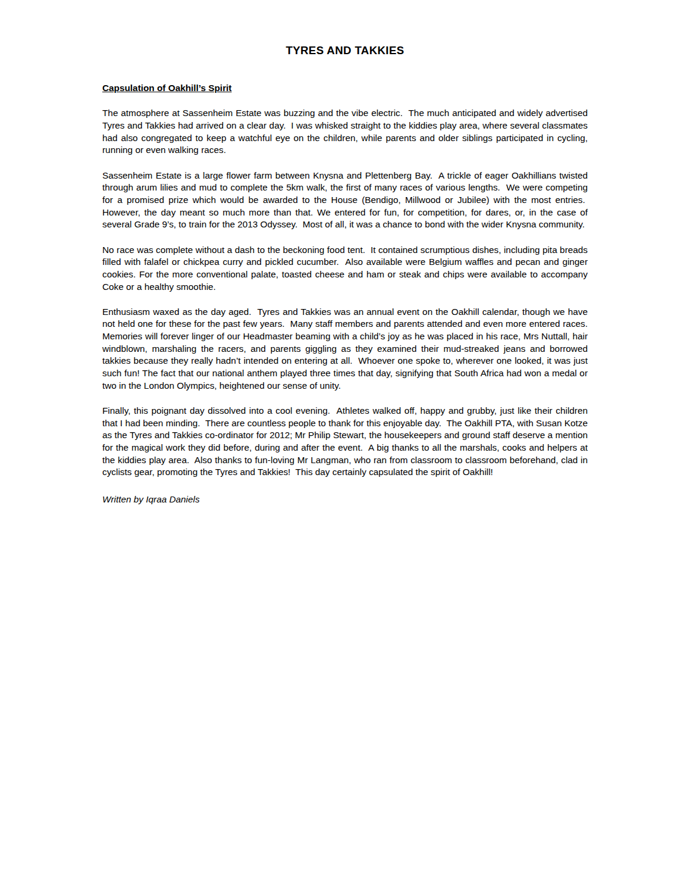TYRES AND TAKKIES
Capsulation of Oakhill’s Spirit
The atmosphere at Sassenheim Estate was buzzing and the vibe electric. The much anticipated and widely advertised Tyres and Takkies had arrived on a clear day. I was whisked straight to the kiddies play area, where several classmates had also congregated to keep a watchful eye on the children, while parents and older siblings participated in cycling, running or even walking races.
Sassenheim Estate is a large flower farm between Knysna and Plettenberg Bay. A trickle of eager Oakhillians twisted through arum lilies and mud to complete the 5km walk, the first of many races of various lengths. We were competing for a promised prize which would be awarded to the House (Bendigo, Millwood or Jubilee) with the most entries. However, the day meant so much more than that. We entered for fun, for competition, for dares, or, in the case of several Grade 9’s, to train for the 2013 Odyssey. Most of all, it was a chance to bond with the wider Knysna community.
No race was complete without a dash to the beckoning food tent. It contained scrumptious dishes, including pita breads filled with falafel or chickpea curry and pickled cucumber. Also available were Belgium waffles and pecan and ginger cookies. For the more conventional palate, toasted cheese and ham or steak and chips were available to accompany Coke or a healthy smoothie.
Enthusiasm waxed as the day aged. Tyres and Takkies was an annual event on the Oakhill calendar, though we have not held one for these for the past few years. Many staff members and parents attended and even more entered races. Memories will forever linger of our Headmaster beaming with a child’s joy as he was placed in his race, Mrs Nuttall, hair windblown, marshaling the racers, and parents giggling as they examined their mud-streaked jeans and borrowed takkies because they really hadn’t intended on entering at all. Whoever one spoke to, wherever one looked, it was just such fun! The fact that our national anthem played three times that day, signifying that South Africa had won a medal or two in the London Olympics, heightened our sense of unity.
Finally, this poignant day dissolved into a cool evening. Athletes walked off, happy and grubby, just like their children that I had been minding. There are countless people to thank for this enjoyable day. The Oakhill PTA, with Susan Kotze as the Tyres and Takkies co-ordinator for 2012; Mr Philip Stewart, the housekeepers and ground staff deserve a mention for the magical work they did before, during and after the event. A big thanks to all the marshals, cooks and helpers at the kiddies play area. Also thanks to fun-loving Mr Langman, who ran from classroom to classroom beforehand, clad in cyclists gear, promoting the Tyres and Takkies! This day certainly capsulated the spirit of Oakhill!
Written by Iqraa Daniels